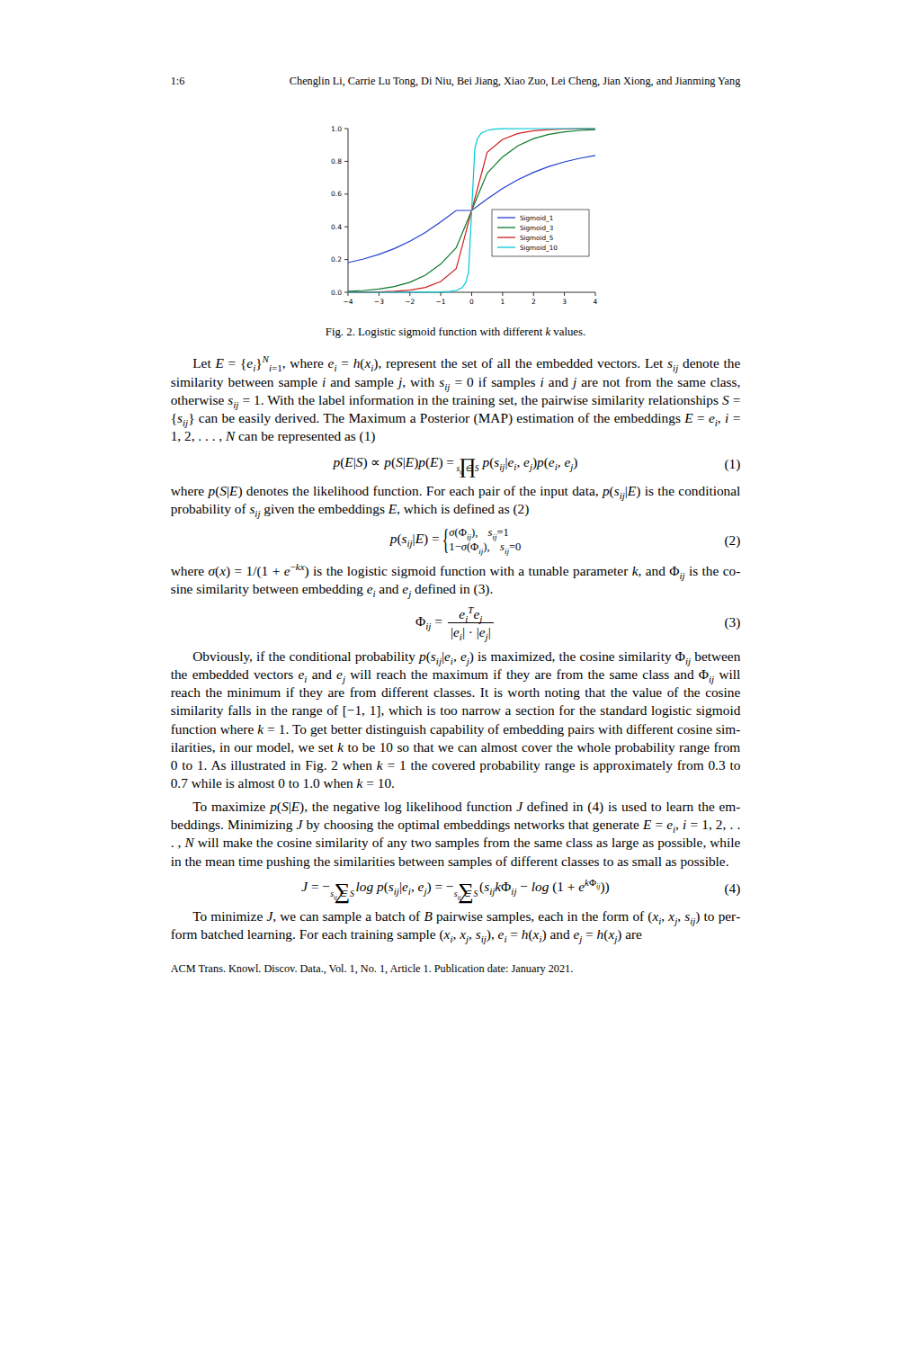1:6
Chenglin Li, Carrie Lu Tong, Di Niu, Bei Jiang, Xiao Zuo, Lei Cheng, Jian Xiong, and Jianming Yang
0.0 0.2 0.4 0.6 0.8 1.0 −4 −3 −2 −1 0 1 2 3 4 Sigmoid_1 Sigmoid_3 Sigmoid_5 Sigmoid_10
Fig. 2. Logistic sigmoid function with different k values.
Let E = {ei}Ni=1, where ei = h(xi), represent the set of all the embedded vectors. Let sij denote the similarity between sample i and sample j, with sij = 0 if samples i and j are not from the same class, otherwise sij = 1. With the label information in the training set, the pairwise similarity relationships S = {sij} can be easily derived. The Maximum a Posterior (MAP) estimation of the embeddings E = ei, i = 1, 2, . . . , N can be represented as (1)
p(E|S) ∝ p(S|E)p(E) = ∏sij ∈ S p(sij|ei, ej)p(ei, ej)
(1)
where p(S|E) denotes the likelihood function. For each pair of the input data, p(sij|E) is the conditional probability of sij given the embeddings E, which is defined as (2)
p(sij|E) = σ(Φij),sij=11−σ(Φij),sij=0
(2)
where σ(x) = 1/(1 + e−kx) is the logistic sigmoid function with a tunable parameter k, and Φij is the cosine similarity between embedding ei and ej defined in (3).
Φij = eiT ej|ei| · |ej|
(3)
Obviously, if the conditional probability p(sij|ei, ej) is maximized, the cosine similarity Φij between the embedded vectors ei and ej will reach the maximum if they are from the same class and Φij will reach the minimum if they are from different classes. It is worth noting that the value of the cosine similarity falls in the range of [−1, 1], which is too narrow a section for the standard logistic sigmoid function where k = 1. To get better distinguish capability of embedding pairs with different cosine similarities, in our model, we set k to be 10 so that we can almost cover the whole probability range from 0 to 1. As illustrated in Fig. 2 when k = 1 the covered probability range is approximately from 0.3 to 0.7 while is almost 0 to 1.0 when k = 10.
To maximize p(S|E), the negative log likelihood function J defined in (4) is used to learn the embeddings. Minimizing J by choosing the optimal embeddings networks that generate E = ei, i = 1, 2, . . . , N will make the cosine similarity of any two samples from the same class as large as possible, while in the mean time pushing the similarities between samples of different classes to as small as possible.
J = − ∑sij ∈ S log p(sij|ei, ej) = − ∑sij ∈ S (sijk Φij − log (1 + ek Φij))
(4)
To minimize J, we can sample a batch of B pairwise samples, each in the form of (xi, xj, sij) to perform batched learning. For each training sample (xi, xj, sij), ei = h(xi) and ej = h(xj) are
ACM Trans. Knowl. Discov. Data., Vol. 1, No. 1, Article 1. Publication date: January 2021.